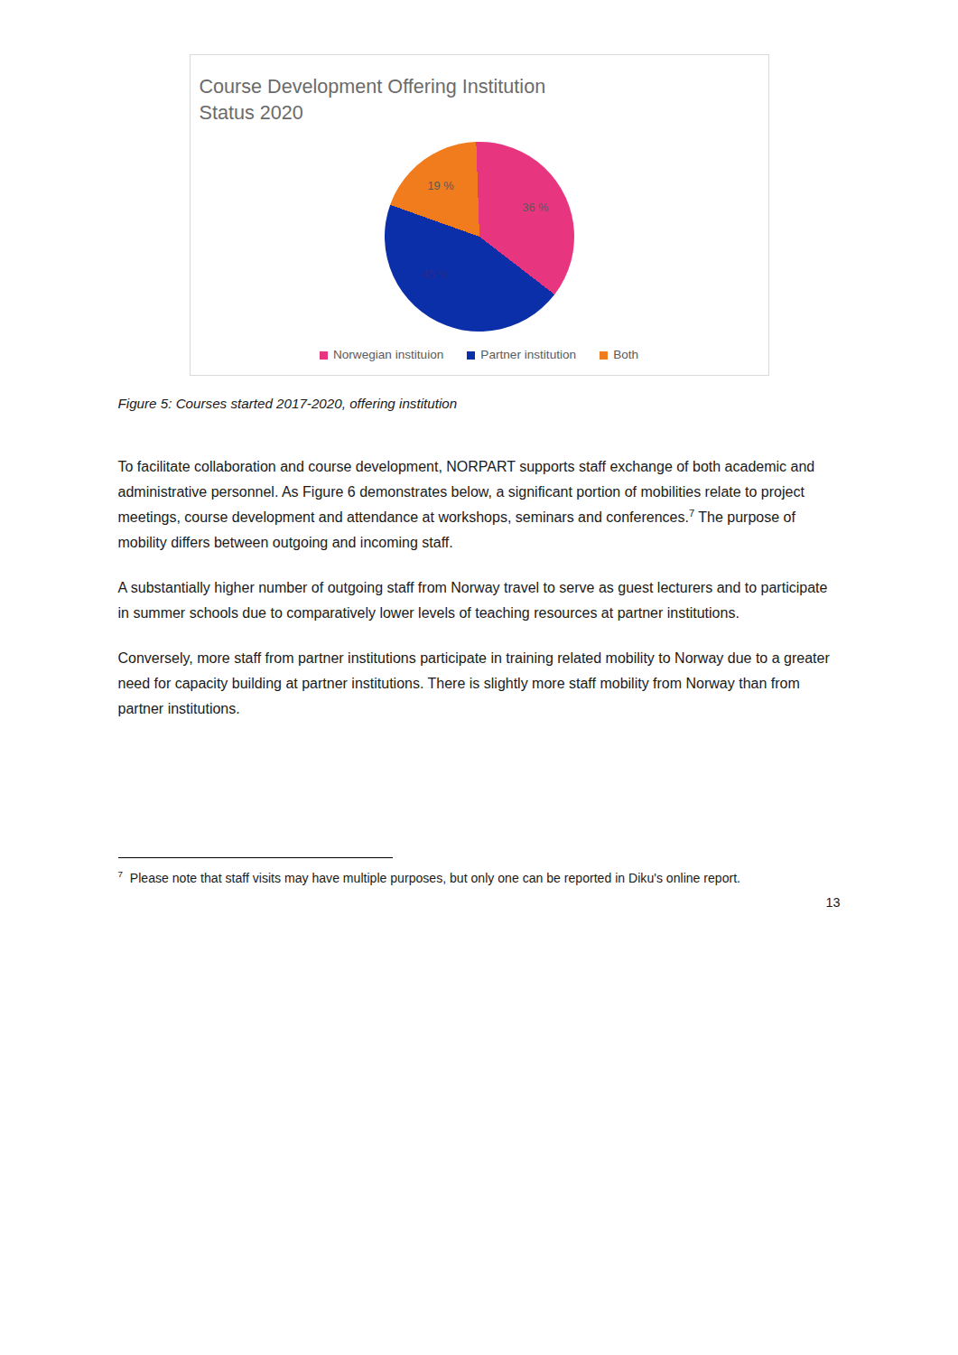Course Development Offering Institution
Status 2020
36 % 45 % 19 %
Norwegian instituion Partner institution Both
Figure 5: Courses started 2017-2020, offering institution
To facilitate collaboration and course development, NORPART supports staff exchange of both academic and administrative personnel. As Figure 6 demonstrates below, a significant portion of mobilities relate to project meetings, course development and attendance at workshops, seminars and conferences.7 The purpose of mobility differs between outgoing and incoming staff.
A substantially higher number of outgoing staff from Norway travel to serve as guest lecturers and to participate in summer schools due to comparatively lower levels of teaching resources at partner institutions.
Conversely, more staff from partner institutions participate in training related mobility to Norway due to a greater need for capacity building at partner institutions. There is slightly more staff mobility from Norway than from partner institutions.
7 Please note that staff visits may have multiple purposes, but only one can be reported in Diku's online report.
13